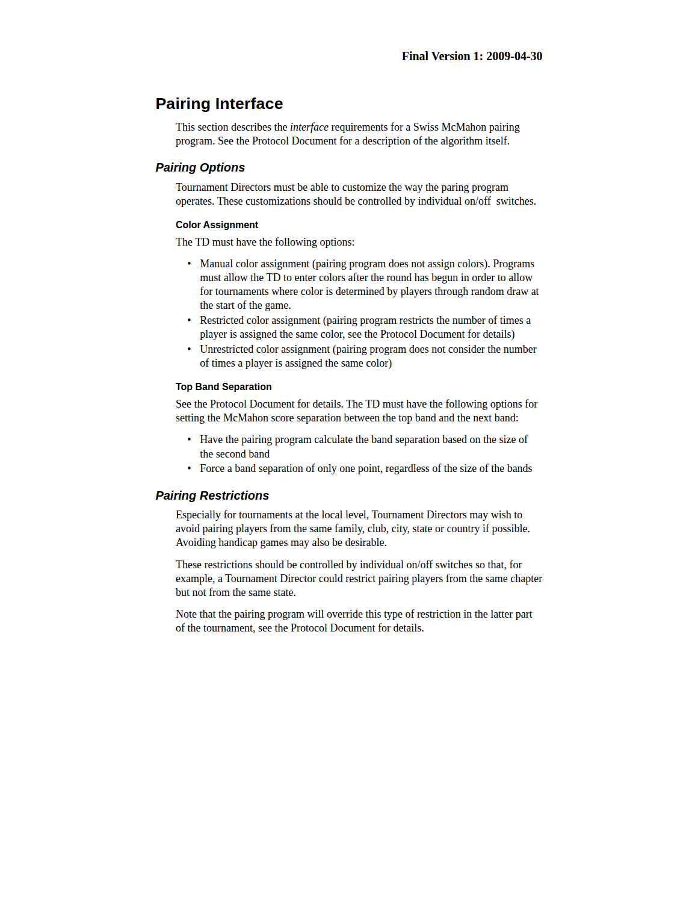Final Version 1: 2009-04-30
Pairing Interface
This section describes the interface requirements for a Swiss McMahon pairing program. See the Protocol Document for a description of the algorithm itself.
Pairing Options
Tournament Directors must be able to customize the way the paring program operates. These customizations should be controlled by individual on/off switches.
Color Assignment
The TD must have the following options:
Manual color assignment (pairing program does not assign colors). Programs must allow the TD to enter colors after the round has begun in order to allow for tournaments where color is determined by players through random draw at the start of the game.
Restricted color assignment (pairing program restricts the number of times a player is assigned the same color, see the Protocol Document for details)
Unrestricted color assignment (pairing program does not consider the number of times a player is assigned the same color)
Top Band Separation
See the Protocol Document for details. The TD must have the following options for setting the McMahon score separation between the top band and the next band:
Have the pairing program calculate the band separation based on the size of the second band
Force a band separation of only one point, regardless of the size of the bands
Pairing Restrictions
Especially for tournaments at the local level, Tournament Directors may wish to avoid pairing players from the same family, club, city, state or country if possible. Avoiding handicap games may also be desirable.
These restrictions should be controlled by individual on/off switches so that, for example, a Tournament Director could restrict pairing players from the same chapter but not from the same state.
Note that the pairing program will override this type of restriction in the latter part of the tournament, see the Protocol Document for details.